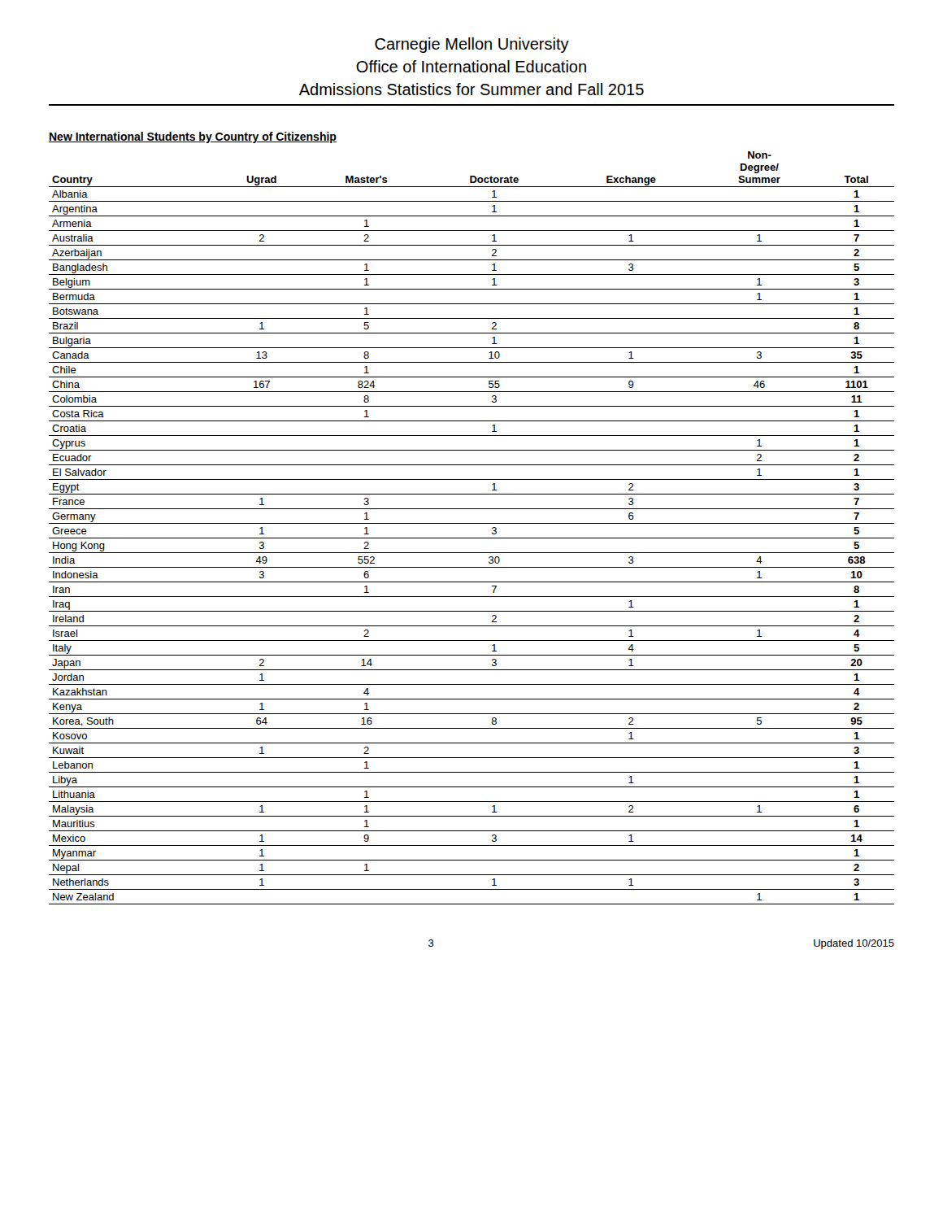Carnegie Mellon University
Office of International Education
Admissions Statistics for Summer and Fall 2015
New International Students by Country of Citizenship
| Country | Ugrad | Master's | Doctorate | Exchange | Non- Degree/ Summer | Total |
| --- | --- | --- | --- | --- | --- | --- |
| Albania | | | 1 | | | 1 |
| Argentina | | | 1 | | | 1 |
| Armenia | | 1 | | | | 1 |
| Australia | 2 | 2 | 1 | 1 | 1 | 7 |
| Azerbaijan | | | 2 | | | 2 |
| Bangladesh | | 1 | 1 | 3 | | 5 |
| Belgium | | 1 | 1 | | 1 | 3 |
| Bermuda | | | | | 1 | 1 |
| Botswana | | 1 | | | | 1 |
| Brazil | 1 | 5 | 2 | | | 8 |
| Bulgaria | | | 1 | | | 1 |
| Canada | 13 | 8 | 10 | 1 | 3 | 35 |
| Chile | | 1 | | | | 1 |
| China | 167 | 824 | 55 | 9 | 46 | 1101 |
| Colombia | | 8 | 3 | | | 11 |
| Costa Rica | | 1 | | | | 1 |
| Croatia | | | 1 | | | 1 |
| Cyprus | | | | | 1 | 1 |
| Ecuador | | | | | 2 | 2 |
| El Salvador | | | | | 1 | 1 |
| Egypt | | | 1 | 2 | | 3 |
| France | 1 | 3 | | 3 | | 7 |
| Germany | | 1 | | 6 | | 7 |
| Greece | 1 | 1 | 3 | | | 5 |
| Hong Kong | 3 | 2 | | | | 5 |
| India | 49 | 552 | 30 | 3 | 4 | 638 |
| Indonesia | 3 | 6 | | | 1 | 10 |
| Iran | | 1 | 7 | | | 8 |
| Iraq | | | | 1 | | 1 |
| Ireland | | | 2 | | | 2 |
| Israel | | 2 | | 1 | 1 | 4 |
| Italy | | | 1 | 4 | | 5 |
| Japan | 2 | 14 | 3 | 1 | | 20 |
| Jordan | 1 | | | | | 1 |
| Kazakhstan | | 4 | | | | 4 |
| Kenya | 1 | 1 | | | | 2 |
| Korea, South | 64 | 16 | 8 | 2 | 5 | 95 |
| Kosovo | | | | 1 | | 1 |
| Kuwait | 1 | 2 | | | | 3 |
| Lebanon | | 1 | | | | 1 |
| Libya | | | | 1 | | 1 |
| Lithuania | | 1 | | | | 1 |
| Malaysia | 1 | 1 | 1 | 2 | 1 | 6 |
| Mauritius | | 1 | | | | 1 |
| Mexico | 1 | 9 | 3 | 1 | | 14 |
| Myanmar | 1 | | | | | 1 |
| Nepal | 1 | 1 | | | | 2 |
| Netherlands | 1 | | 1 | 1 | | 3 |
| New Zealand | | | | | 1 | 1 |
3 Updated 10/2015